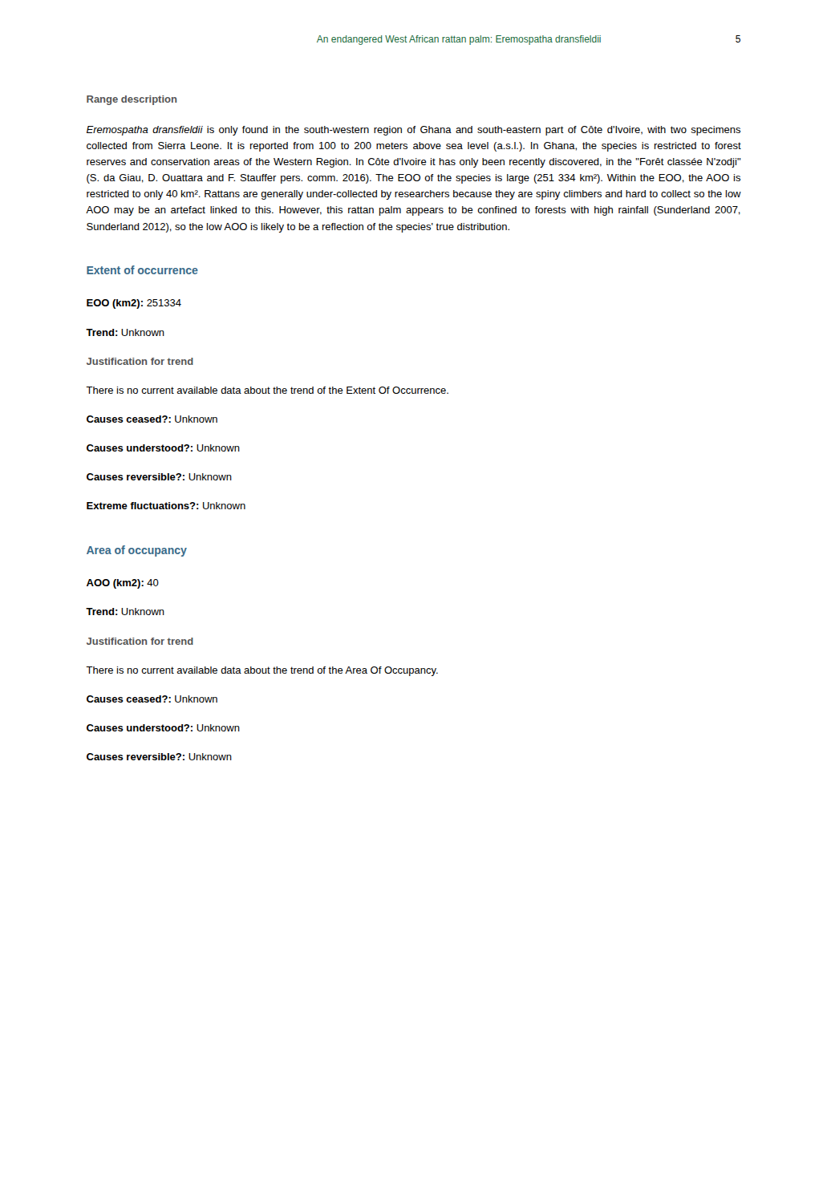An endangered West African rattan palm: Eremospatha dransfieldii 5
Range description
Eremospatha dransfieldii is only found in the south-western region of Ghana and south-eastern part of Côte d'Ivoire, with two specimens collected from Sierra Leone. It is reported from 100 to 200 meters above sea level (a.s.l.). In Ghana, the species is restricted to forest reserves and conservation areas of the Western Region. In Côte d'Ivoire it has only been recently discovered, in the "Forêt classée N'zodji" (S. da Giau, D. Ouattara and F. Stauffer pers. comm. 2016). The EOO of the species is large (251 334 km²). Within the EOO, the AOO is restricted to only 40 km². Rattans are generally under-collected by researchers because they are spiny climbers and hard to collect so the low AOO may be an artefact linked to this. However, this rattan palm appears to be confined to forests with high rainfall (Sunderland 2007, Sunderland 2012), so the low AOO is likely to be a reflection of the species' true distribution.
Extent of occurrence
EOO (km2): 251334
Trend: Unknown
Justification for trend
There is no current available data about the trend of the Extent Of Occurrence.
Causes ceased?: Unknown
Causes understood?: Unknown
Causes reversible?: Unknown
Extreme fluctuations?: Unknown
Area of occupancy
AOO (km2): 40
Trend: Unknown
Justification for trend
There is no current available data about the trend of the Area Of Occupancy.
Causes ceased?: Unknown
Causes understood?: Unknown
Causes reversible?: Unknown